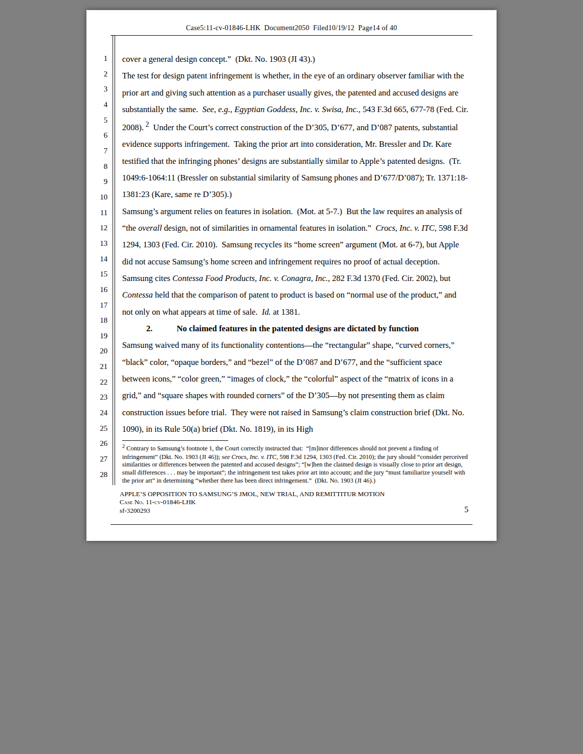Case5:11-cv-01846-LHK Document2050 Filed10/19/12 Page14 of 40
1
2
3
4
5
6
7
8
9
10
11
12
13
14
15
16
17
18
19
20
21
22
23
24
25
26
27
28
cover a general design concept.” (Dkt. No. 1903 (JI 43).)
The test for design patent infringement is whether, in the eye of an ordinary observer familiar with the prior art and giving such attention as a purchaser usually gives, the patented and accused designs are substantially the same. See, e.g., Egyptian Goddess, Inc. v. Swisa, Inc., 543 F.3d 665, 677-78 (Fed. Cir. 2008). 2 Under the Court’s correct construction of the D’305, D’677, and D’087 patents, substantial evidence supports infringement. Taking the prior art into consideration, Mr. Bressler and Dr. Kare testified that the infringing phones’ designs are substantially similar to Apple’s patented designs. (Tr. 1049:6-1064:11 (Bressler on substantial similarity of Samsung phones and D’677/D’087); Tr. 1371:18-1381:23 (Kare, same re D’305).)
Samsung’s argument relies on features in isolation. (Mot. at 5-7.) But the law requires an analysis of “the overall design, not of similarities in ornamental features in isolation.” Crocs, Inc. v. ITC, 598 F.3d 1294, 1303 (Fed. Cir. 2010). Samsung recycles its “home screen” argument (Mot. at 6-7), but Apple did not accuse Samsung’s home screen and infringement requires no proof of actual deception. Samsung cites Contessa Food Products, Inc. v. Conagra, Inc., 282 F.3d 1370 (Fed. Cir. 2002), but Contessa held that the comparison of patent to product is based on “normal use of the product,” and not only on what appears at time of sale. Id. at 1381.
2. No claimed features in the patented designs are dictated by function
Samsung waived many of its functionality contentions—the “rectangular” shape, “curved corners,” “black” color, “opaque borders,” and “bezel” of the D’087 and D’677, and the “sufficient space between icons,” “color green,” “images of clock,” the “colorful” aspect of the “matrix of icons in a grid,” and “square shapes with rounded corners” of the D’305—by not presenting them as claim construction issues before trial. They were not raised in Samsung’s claim construction brief (Dkt. No. 1090), in its Rule 50(a) brief (Dkt. No. 1819), in its High
2 Contrary to Samsung’s footnote 1, the Court correctly instructed that: “[m]inor differences should not prevent a finding of infringement” (Dkt. No. 1903 (JI 46)); see Crocs, Inc. v. ITC, 598 F.3d 1294, 1303 (Fed. Cir. 2010); the jury should “consider perceived similarities or differences between the patented and accused designs”; “[w]hen the claimed design is visually close to prior art design, small differences . . . may be important”; the infringement test takes prior art into account; and the jury “must familiarize yourself with the prior art” in determining “whether there has been direct infringement.” (Dkt. No. 1903 (JI 46).)
APPLE’S OPPOSITION TO SAMSUNG’S JMOL, NEW TRIAL, AND REMITTITUR MOTION
Case No. 11-cv-01846-LHK
sf-3200293
5